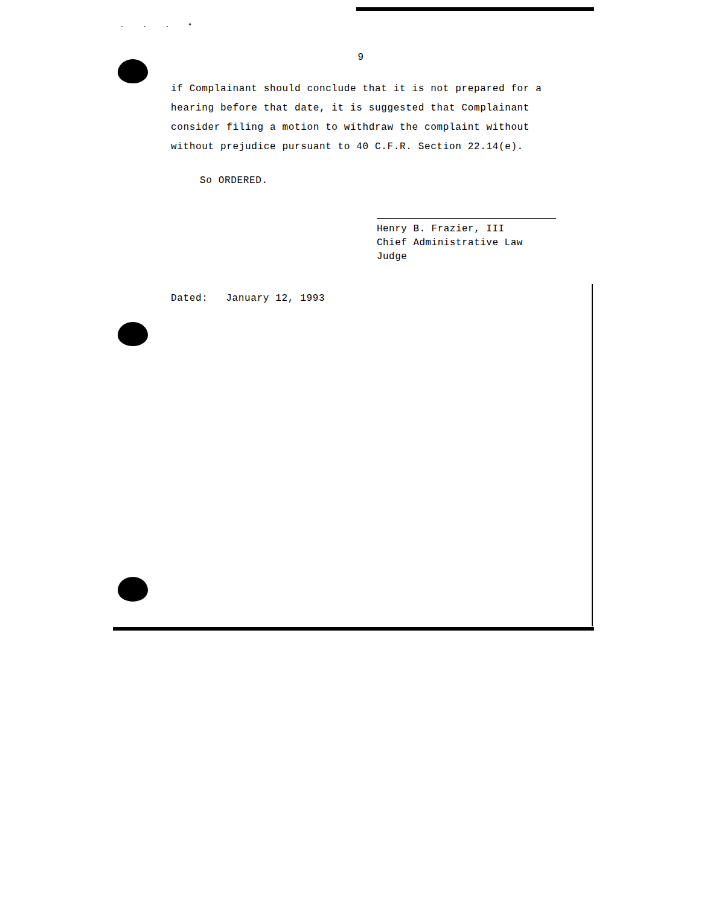. . . •
9
if Complainant should conclude that it is not prepared for a hearing before that date, it is suggested that Complainant consider filing a motion to withdraw the complaint without without prejudice pursuant to 40 C.F.R. Section 22.14(e).
So ORDERED.
Henry B. Frazier, III
Chief Administrative Law Judge
Dated: January 12, 1993